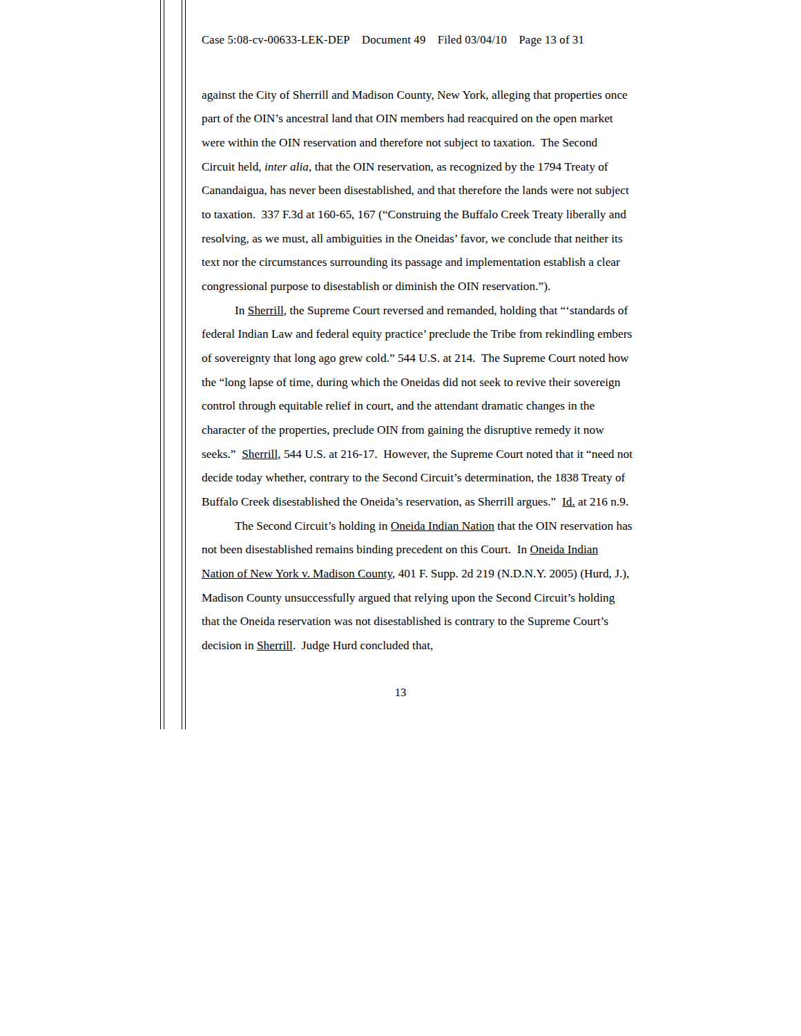Case 5:08-cv-00633-LEK-DEP Document 49 Filed 03/04/10 Page 13 of 31
against the City of Sherrill and Madison County, New York, alleging that properties once part of the OIN’s ancestral land that OIN members had reacquired on the open market were within the OIN reservation and therefore not subject to taxation. The Second Circuit held, inter alia, that the OIN reservation, as recognized by the 1794 Treaty of Canandaigua, has never been disestablished, and that therefore the lands were not subject to taxation. 337 F.3d at 160-65, 167 (“Construing the Buffalo Creek Treaty liberally and resolving, as we must, all ambiguities in the Oneidas’ favor, we conclude that neither its text nor the circumstances surrounding its passage and implementation establish a clear congressional purpose to disestablish or diminish the OIN reservation.”).
In Sherrill, the Supreme Court reversed and remanded, holding that “‘standards of federal Indian Law and federal equity practice’ preclude the Tribe from rekindling embers of sovereignty that long ago grew cold.” 544 U.S. at 214. The Supreme Court noted how the “long lapse of time, during which the Oneidas did not seek to revive their sovereign control through equitable relief in court, and the attendant dramatic changes in the character of the properties, preclude OIN from gaining the disruptive remedy it now seeks.” Sherrill, 544 U.S. at 216-17. However, the Supreme Court noted that it “need not decide today whether, contrary to the Second Circuit’s determination, the 1838 Treaty of Buffalo Creek disestablished the Oneida’s reservation, as Sherrill argues.” Id. at 216 n.9.
The Second Circuit’s holding in Oneida Indian Nation that the OIN reservation has not been disestablished remains binding precedent on this Court. In Oneida Indian Nation of New York v. Madison County, 401 F. Supp. 2d 219 (N.D.N.Y. 2005) (Hurd, J.), Madison County unsuccessfully argued that relying upon the Second Circuit’s holding that the Oneida reservation was not disestablished is contrary to the Supreme Court’s decision in Sherrill. Judge Hurd concluded that,
13